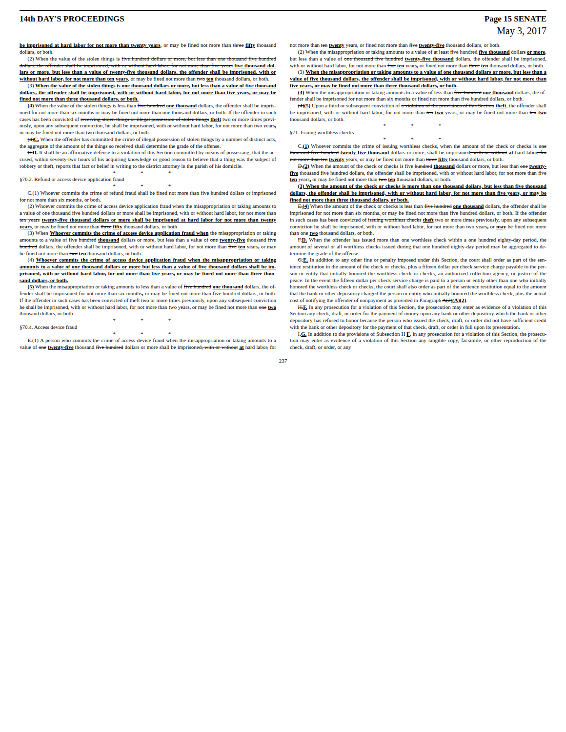14th DAY'S PROCEEDINGS
Page 15 SENATE
May 3, 2017
be imprisoned at hard labor for not more than twenty years, or may be fined not more than three fifty thousand dollars, or both.
(2) When the value of the stolen things is five hundred dollars or more, but less than one thousand five hundred dollars, the offender shall be imprisoned, with or without hard labor, for not more than five years five thousand dollars or more, but less than a value of twenty-five thousand dollars, the offender shall be imprisoned, with or without hard labor, for not more than ten years, or may be fined not more than two ten thousand dollars, or both.
(3) When the value of the stolen things is one thousand dollars or more, but less than a value of five thousand dollars, the offender shall be imprisoned, with or without hard labor, for not more than five years, or may be fined not more than three thousand dollars, or both.
(4) When the value of the stolen things is less than five hundred one thousand dollars, the offender shall be imprisoned for not more than six months or may be fined not more than one thousand dollars, or both. If the offender in such cases has been convicted of receiving stolen things or illegal possession of stolen things theft two or more times previously, upon any subsequent conviction, he shall be imprisoned, with or without hard labor, for not more than two years, or may be fined not more than two thousand dollars, or both.
(4)C. When the offender has committed the crime of illegal possession of stolen things by a number of distinct acts, the aggregate of the amount of the things so received shall determine the grade of the offense.
C.D. It shall be an affirmative defense to a violation of this Section committed by means of possessing, that the accused, within seventy-two hours of his acquiring knowledge or good reason to believe that a thing was the subject of robbery or theft, reports that fact or belief in writing to the district attorney in the parish of his domicile.
* * *
§70.2. Refund or access device application fraud
* * *
C.(1) Whoever commits the crime of refund fraud shall be fined not more than five hundred dollars or imprisoned for not more than six months, or both.
(2) Whoever commits the crime of access device application fraud when the misappropriation or taking amounts to a value of one thousand five hundred dollars or more shall be imprisoned, with or without hard labor, for not more than ten years twenty-five thousand dollars or more shall be imprisoned at hard labor for not more than twenty years, or may be fined not more than three fifty thousand dollars, or both.
(3) When Whoever commits the crime of access device application fraud when the misappropriation or taking amounts to a value of five hundred thousand dollars or more, but less than a value of one twenty-five thousand five hundred dollars, the offender shall be imprisoned, with or without hard labor, for not more than five ten years, or may be fined not more than two ten thousand dollars, or both.
(4) Whoever commits the crime of access device application fraud when the misappropriation or taking amounts to a value of one thousand dollars or more but less than a value of five thousand dollars shall be imprisoned, with or without hard labor, for not more than five years, or may be fined not more than three thousand dollars, or both.
(5) When the misappropriation or taking amounts to less than a value of five hundred one thousand dollars, the offender shall be imprisoned for not more than six months, or may be fined not more than five hundred dollars, or both. If the offender in such cases has been convicted of theft two or more times previously, upon any subsequent conviction he shall be imprisoned, with or without hard labor, for not more than two years, or may be fined not more than one two thousand dollars, or both.
* * *
§70.4. Access device fraud
* * *
E.(1) A person who commits the crime of access device fraud when the misappropriation or taking amounts to a value of one twenty-five thousand five hundred dollars or more shall be imprisoned, with or without at hard labor, for not more than ten twenty years, or fined not more than five twenty-five thousand dollars, or both.
(2) When the misappropriation or taking amounts to a value of at least five hundred five thousand dollars or more, but less than a value of one thousand five hundred twenty-five thousand dollars, the offender shall be imprisoned, with or without hard labor, for not more than five ten years, or fined not more than three ten thousand dollars, or both.
(3) When the misappropriation or taking amounts to a value of one thousand dollars or more, but less than a value of five thousand dollars, the offender shall be imprisoned, with or without hard labor, for not more than five years, or may be fined not more than three thousand dollars, or both.
(4) When the misappropriation or taking amounts to a value of less than five hundred one thousand dollars, the offender shall be imprisoned for not more than six months or fined not more than five hundred dollars, or both.
(4)(5) Upon a third or subsequent conviction of a violation of the provisions of this Section theft, the offender shall be imprisoned, with or without hard labor, for not more than ten two years, or may be fined not more than ten two thousand dollars, or both.
* * *
§71. Issuing worthless checks
* * *
C.(1) Whoever commits the crime of issuing worthless checks, when the amount of the check or checks is one thousand five hundred twenty-five thousand dollars or more, shall be imprisoned, with or without at hard labor, for not more than ten twenty years, or may be fined not more than three fifty thousand dollars, or both.
D.(2) When the amount of the check or checks is five hundred thousand dollars or more, but less than one twenty-five thousand five hundred dollars, the offender shall be imprisoned, with or without hard labor, for not more than five ten years, or may be fined not more than two ten thousand dollars, or both.
(3) When the amount of the check or checks is more than one thousand dollars, but less than five thousand dollars, the offender shall be imprisoned, with or without hard labor, for not more than five years, or may be fined not more than three thousand dollars, or both.
E.(4) When the amount of the check or checks is less than five hundred one thousand dollars, the offender shall be imprisoned for not more than six months, or may be fined not more than five hundred dollars, or both. If the offender in such cases has been convicted of issuing worthless checks theft two or more times previously, upon any subsequent conviction he shall be imprisoned, with or without hard labor, for not more than two years, or may be fined not more than one two thousand dollars, or both.
F.D. When the offender has issued more than one worthless check within a one hundred eighty-day period, the amount of several or all worthless checks issued during that one hundred eighty-day period may be aggregated to determine the grade of the offense.
G.E. In addition to any other fine or penalty imposed under this Section, the court shall order as part of the sentence restitution in the amount of the check or checks, plus a fifteen dollar per check service charge payable to the person or entity that initially honored the worthless check or checks, an authorized collection agency, or justice of the peace. In the event the fifteen dollar per check service charge is paid to a person or entity other than one who initially honored the worthless check or checks, the court shall also order as part of the sentence restitution equal to the amount that the bank or other depository charged the person or entity who initially honored the worthless check, plus the actual cost of notifying the offender of nonpayment as provided in Paragraph A(2)(A)(2).
H.F. In any prosecution for a violation of this Section, the prosecution may enter as evidence of a violation of this Section any check, draft, or order for the payment of money upon any bank or other depository which the bank or other depository has refused to honor because the person who issued the check, draft, or order did not have sufficient credit with the bank or other depository for the payment of that check, draft, or order in full upon its presentation.
I.G. In addition to the provisions of Subsection H F, in any prosecution for a violation of this Section, the prosecution may enter as evidence of a violation of this Section any tangible copy, facsimile, or other reproduction of the check, draft, or order, or any
237